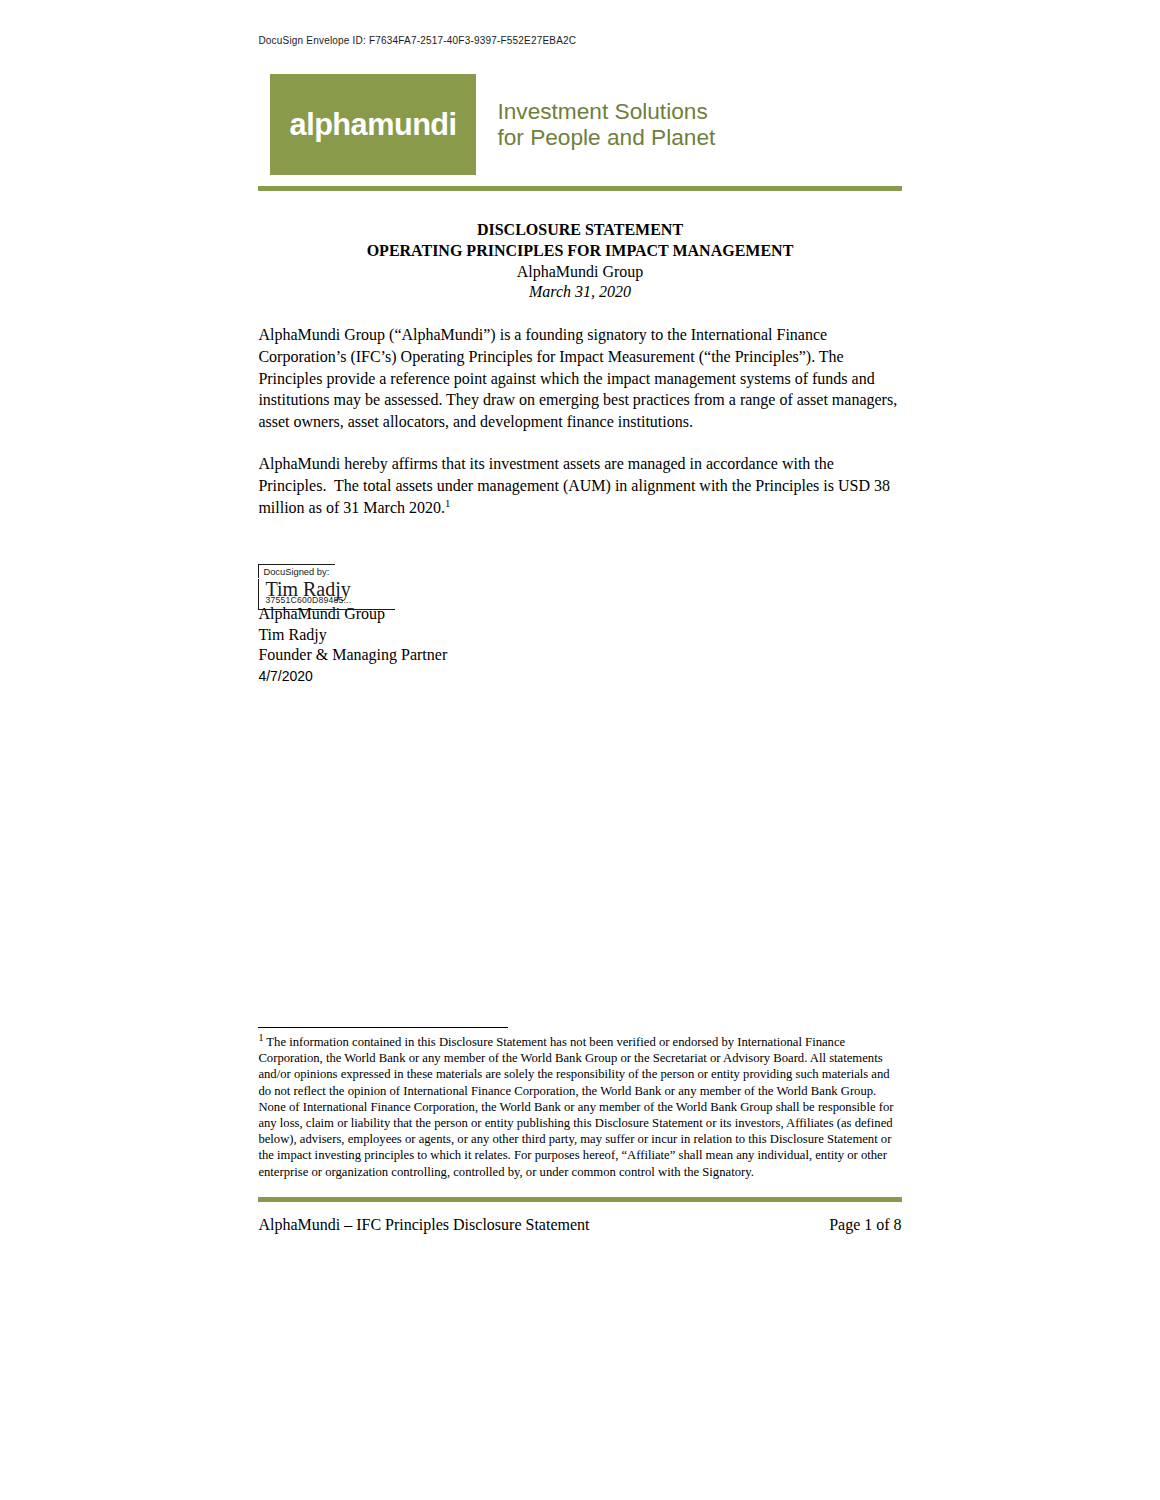DocuSign Envelope ID: F7634FA7-2517-40F3-9397-F552E27EBA2C
alphamundi
Investment Solutions
for People and Planet
Disclosure Statement
Operating Principles for Impact Management
AlphaMundi Group
March 31, 2020
AlphaMundi Group (“AlphaMundi”) is a founding signatory to the International Finance Corporation’s (IFC’s) Operating Principles for Impact Measurement (“the Principles”). The Principles provide a reference point against which the impact management systems of funds and institutions may be assessed. They draw on emerging best practices from a range of asset managers, asset owners, asset allocators, and development finance institutions.
AlphaMundi hereby affirms that its investment assets are managed in accordance with the Principles. The total assets under management (AUM) in alignment with the Principles is USD 38 million as of 31 March 2020.1
DocuSigned by:
Tim Radjy
37551C600D89485...
AlphaMundi Group
Tim Radjy
Founder & Managing Partner
4/7/2020
1 The information contained in this Disclosure Statement has not been verified or endorsed by International Finance Corporation, the World Bank or any member of the World Bank Group or the Secretariat or Advisory Board. All statements and/or opinions expressed in these materials are solely the responsibility of the person or entity providing such materials and do not reflect the opinion of International Finance Corporation, the World Bank or any member of the World Bank Group. None of International Finance Corporation, the World Bank or any member of the World Bank Group shall be responsible for any loss, claim or liability that the person or entity publishing this Disclosure Statement or its investors, Affiliates (as defined below), advisers, employees or agents, or any other third party, may suffer or incur in relation to this Disclosure Statement or the impact investing principles to which it relates. For purposes hereof, “Affiliate” shall mean any individual, entity or other enterprise or organization controlling, controlled by, or under common control with the Signatory.
AlphaMundi – IFC Principles Disclosure Statement
Page 1 of 8